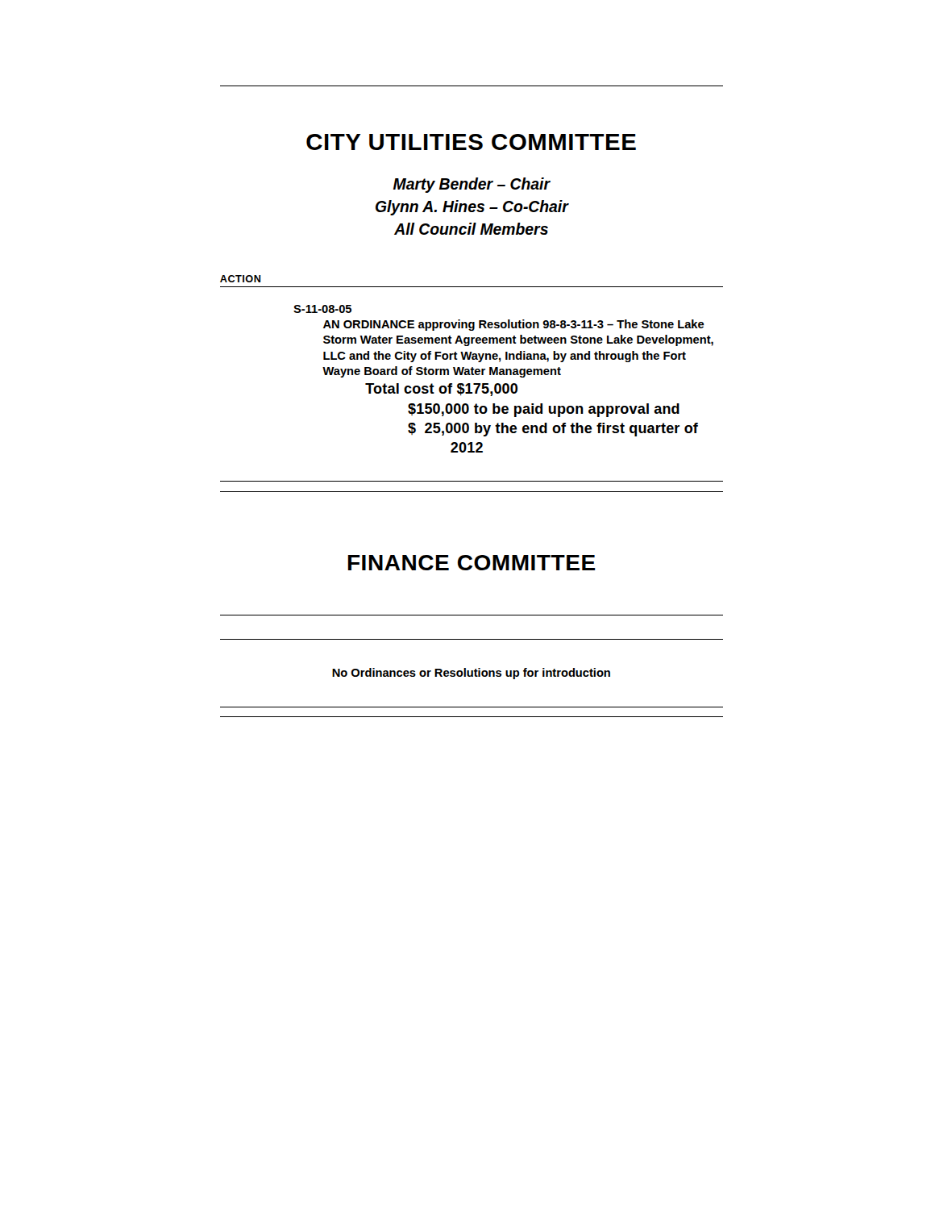CITY UTILITIES COMMITTEE
Marty Bender – Chair
Glynn A. Hines – Co-Chair
All Council Members
ACTION
S-11-08-05
AN ORDINANCE approving Resolution 98-8-3-11-3 – The Stone Lake Storm Water Easement Agreement between Stone Lake Development, LLC and the City of Fort Wayne, Indiana, by and through the Fort Wayne Board of Storm Water Management
Total cost of $175,000 $150,000 to be paid upon approval and $ 25,000 by the end of the first quarter of 2012
FINANCE COMMITTEE
No Ordinances or Resolutions up for introduction